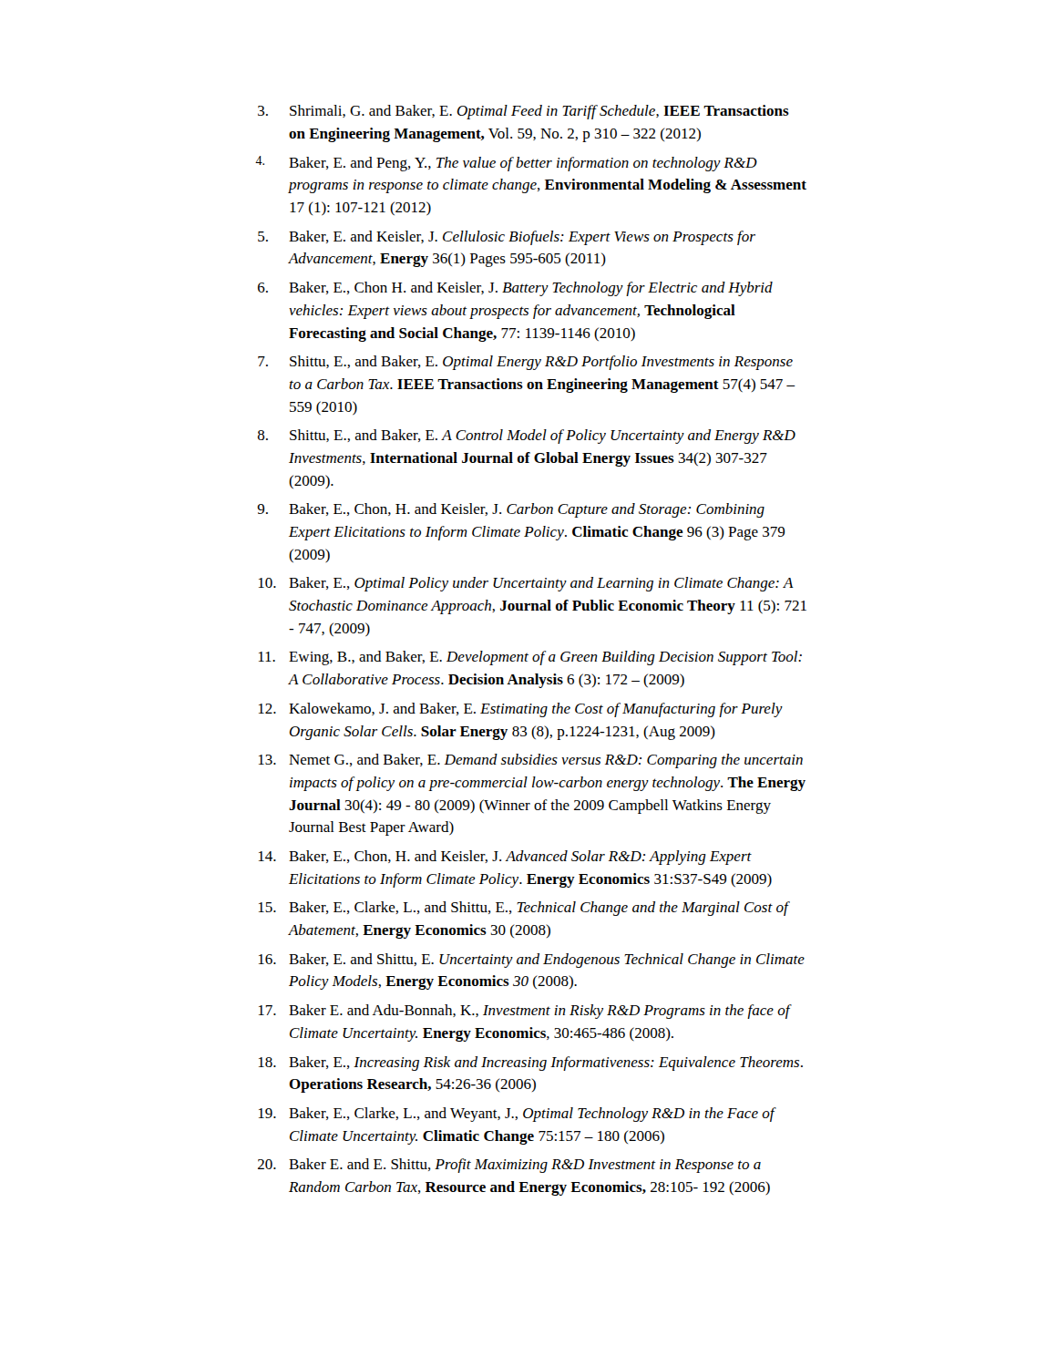3. Shrimali, G. and Baker, E. Optimal Feed in Tariff Schedule, IEEE Transactions on Engineering Management, Vol. 59, No. 2, p 310 – 322 (2012)
4. Baker, E. and Peng, Y., The value of better information on technology R&D programs in response to climate change, Environmental Modeling & Assessment 17 (1): 107-121 (2012)
5. Baker, E. and Keisler, J. Cellulosic Biofuels: Expert Views on Prospects for Advancement, Energy 36(1) Pages 595-605 (2011)
6. Baker, E., Chon H. and Keisler, J. Battery Technology for Electric and Hybrid vehicles: Expert views about prospects for advancement, Technological Forecasting and Social Change, 77: 1139-1146 (2010)
7. Shittu, E., and Baker, E. Optimal Energy R&D Portfolio Investments in Response to a Carbon Tax. IEEE Transactions on Engineering Management 57(4) 547 – 559 (2010)
8. Shittu, E., and Baker, E. A Control Model of Policy Uncertainty and Energy R&D Investments, International Journal of Global Energy Issues 34(2) 307-327 (2009).
9. Baker, E., Chon, H. and Keisler, J. Carbon Capture and Storage: Combining Expert Elicitations to Inform Climate Policy. Climatic Change 96 (3) Page 379 (2009)
10. Baker, E., Optimal Policy under Uncertainty and Learning in Climate Change: A Stochastic Dominance Approach, Journal of Public Economic Theory 11 (5): 721 - 747, (2009)
11. Ewing, B., and Baker, E. Development of a Green Building Decision Support Tool: A Collaborative Process. Decision Analysis 6 (3): 172 – (2009)
12. Kalowekamo, J. and Baker, E. Estimating the Cost of Manufacturing for Purely Organic Solar Cells. Solar Energy 83 (8), p.1224-1231, (Aug 2009)
13. Nemet G., and Baker, E. Demand subsidies versus R&D: Comparing the uncertain impacts of policy on a pre-commercial low-carbon energy technology. The Energy Journal 30(4): 49 - 80 (2009) (Winner of the 2009 Campbell Watkins Energy Journal Best Paper Award)
14. Baker, E., Chon, H. and Keisler, J. Advanced Solar R&D: Applying Expert Elicitations to Inform Climate Policy. Energy Economics 31:S37-S49 (2009)
15. Baker, E., Clarke, L., and Shittu, E., Technical Change and the Marginal Cost of Abatement, Energy Economics 30 (2008)
16. Baker, E. and Shittu, E. Uncertainty and Endogenous Technical Change in Climate Policy Models, Energy Economics 30 (2008).
17. Baker E. and Adu-Bonnah, K., Investment in Risky R&D Programs in the face of Climate Uncertainty. Energy Economics, 30:465-486 (2008).
18. Baker, E., Increasing Risk and Increasing Informativeness: Equivalence Theorems. Operations Research, 54:26-36 (2006)
19. Baker, E., Clarke, L., and Weyant, J., Optimal Technology R&D in the Face of Climate Uncertainty. Climatic Change 75:157 – 180 (2006)
20. Baker E. and E. Shittu, Profit Maximizing R&D Investment in Response to a Random Carbon Tax, Resource and Energy Economics, 28:105- 192 (2006)